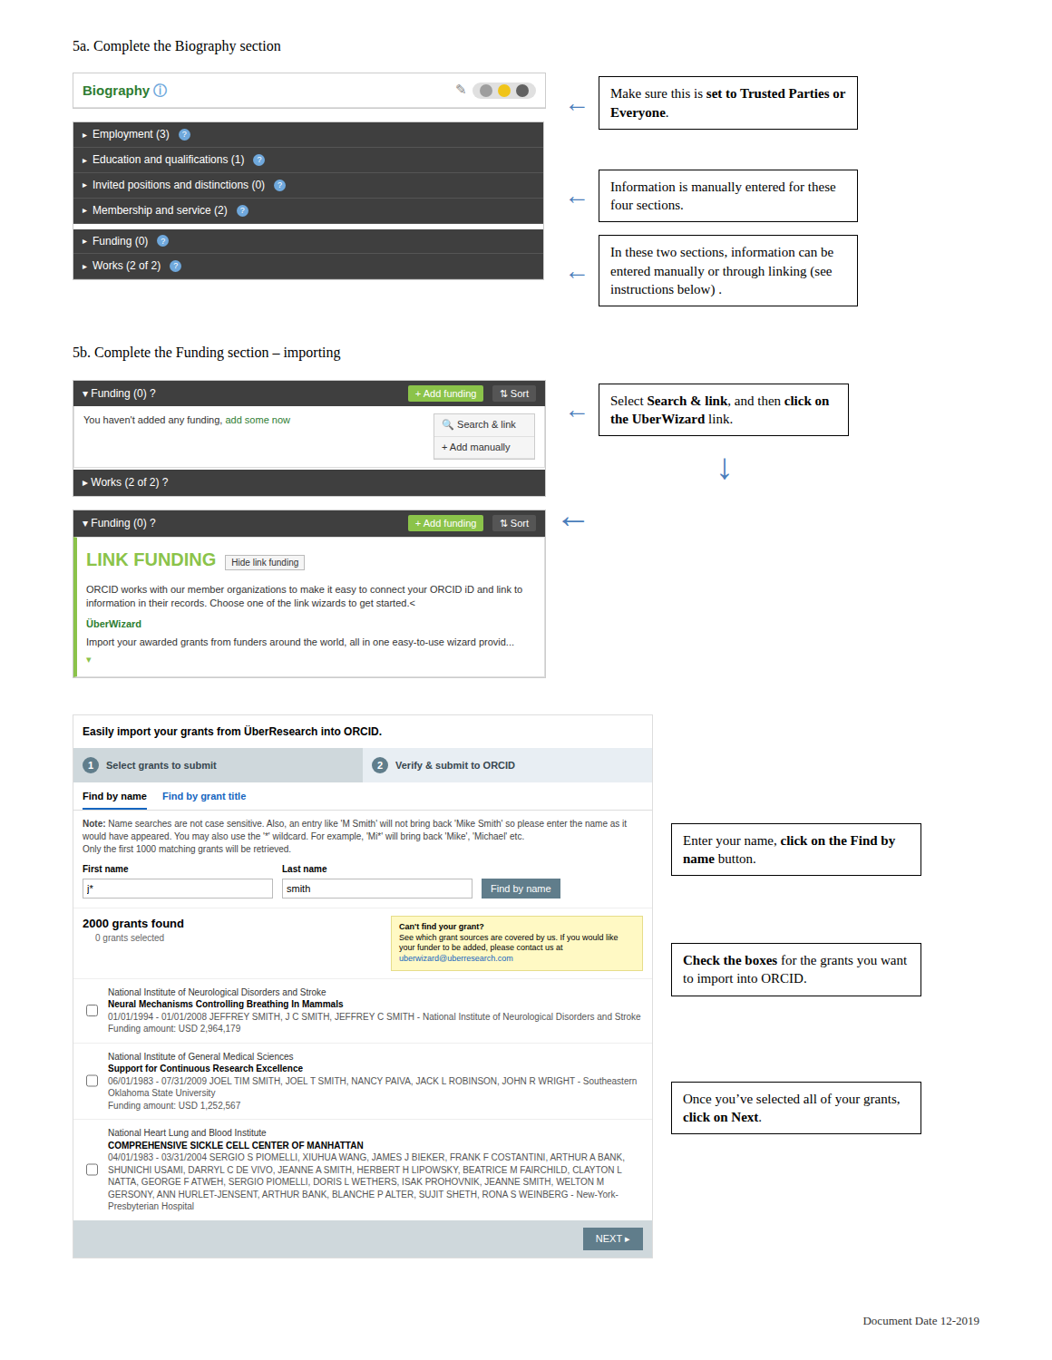5a. Complete the Biography section
Biography ⓘ ✎
▸ Employment (3) ?
▸ Education and qualifications (1) ?
▸ Invited positions and distinctions (0) ?
▸ Membership and service (2) ?
▸ Funding (0) ?
▸ Works (2 of 2) ?
Make sure this is set to Trusted Parties or Everyone.
Information is manually entered for these four sections.
In these two sections, information can be entered manually or through linking (see instructions below) .
5b. Complete the Funding section – importing
▾ Funding (0) ? + Add funding ⇅ Sort
You haven't added any funding, add some now
🔍 Search & link
+ Add manually
▸ Works (2 of 2) ?
▾ Funding (0) ? + Add funding ⇅ Sort
LINK FUNDING
Hide link funding
ORCID works with our member organizations to make it easy to connect your ORCID iD and link to information in their records. Choose one of the link wizards to get started.<
ÜberWizard
Import your awarded grants from funders around the world, all in one easy-to-use wizard provid...
▾
Select Search & link, and then click on the UberWizard link.
↓
←
Easily import your grants from ÜberResearch into ORCID.
1 Select grants to submit
2 Verify & submit to ORCID
Find by name Find by grant title
Note: Name searches are not case sensitive. Also, an entry like 'M Smith' will not bring back 'Mike Smith' so please enter the name as it would have appeared. You may also use the '*' wildcard. For example, 'Mi*' will bring back 'Mike', 'Michael' etc.
Only the first 1000 matching grants will be retrieved.
First name
Last name
Find by name
2000 grants found
0 grants selected
Can't find your grant? See which grant sources are covered by us. If you would like your funder to be added, please contact us at uberwizard@uberresearch.com
National Institute of Neurological Disorders and Stroke
Neural Mechanisms Controlling Breathing In Mammals
01/01/1994 - 01/01/2008 JEFFREY SMITH, J C SMITH, JEFFREY C SMITH - National Institute of Neurological Disorders and Stroke
Funding amount: USD 2,964,179
National Institute of General Medical Sciences
Support for Continuous Research Excellence
06/01/1983 - 07/31/2009 JOEL TIM SMITH, JOEL T SMITH, NANCY PAIVA, JACK L ROBINSON, JOHN R WRIGHT - Southeastern Oklahoma State University
Funding amount: USD 1,252,567
National Heart Lung and Blood Institute
COMPREHENSIVE SICKLE CELL CENTER OF MANHATTAN
04/01/1983 - 03/31/2004 SERGIO S PIOMELLI, XIUHUA WANG, JAMES J BIEKER, FRANK F COSTANTINI, ARTHUR A BANK, SHUNICHI USAMI, DARRYL C DE VIVO, JEANNE A SMITH, HERBERT H LIPOWSKY, BEATRICE M FAIRCHILD, CLAYTON L NATTA, GEORGE F ATWEH, SERGIO PIOMELLI, DORIS L WETHERS, ISAK PROHOVNIK, JEANNE SMITH, WELTON M GERSONY, ANN HURLET-JENSENT, ARTHUR BANK, BLANCHE P ALTER, SUJIT SHETH, RONA S WEINBERG - New-York-Presbyterian Hospital
NEXT ▸
Enter your name, click on the Find by name button.
Check the boxes for the grants you want to import into ORCID.
Once you’ve selected all of your grants, click on Next.
Document Date 12-2019